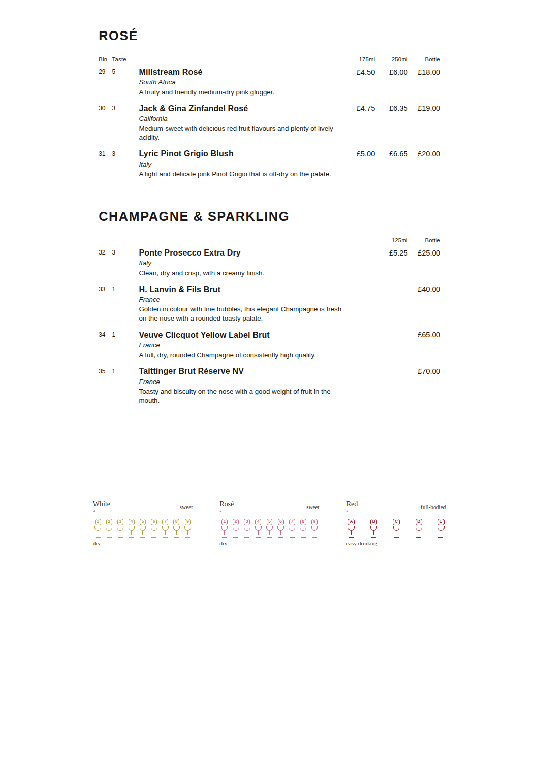Rosé
| Bin | Taste | | 175ml | 250ml | Bottle |
| --- | --- | --- | --- | --- | --- |
| 29 | 5 | Millstream Rosé South Africa A fruity and friendly medium-dry pink glugger. | £4.50 | £6.00 | £18.00 |
| 30 | 3 | Jack & Gina Zinfandel Rosé California Medium-sweet with delicious red fruit flavours and plenty of lively acidity. | £4.75 | £6.35 | £19.00 |
| 31 | 3 | Lyric Pinot Grigio Blush Italy A light and delicate pink Pinot Grigio that is off-dry on the palate. | £5.00 | £6.65 | £20.00 |
Champagne & Sparkling
| | | | | 125ml | Bottle |
| --- | --- | --- | --- | --- | --- |
| 32 | 3 | Ponte Prosecco Extra Dry Italy Clean, dry and crisp, with a creamy finish. | | £5.25 | £25.00 |
| 33 | 1 | H. Lanvin & Fils Brut France Golden in colour with fine bubbles, this elegant Champagne is fresh on the nose with a rounded toasty palate. | | | £40.00 |
| 34 | 1 | Veuve Clicquot Yellow Label Brut France A full, dry, rounded Champagne of consistently high quality. | | | £65.00 |
| 35 | 1 | Taittinger Brut Réserve NV France Toasty and biscuity on the nose with a good weight of fruit in the mouth. | | | £70.00 |
White sweet
1
2
3
4
5
6
7
8
9
dry
Rosé sweet
1
2
3
4
5
6
7
8
9
dry
Red full-bodied
A
B
C
D
E
easy drinking